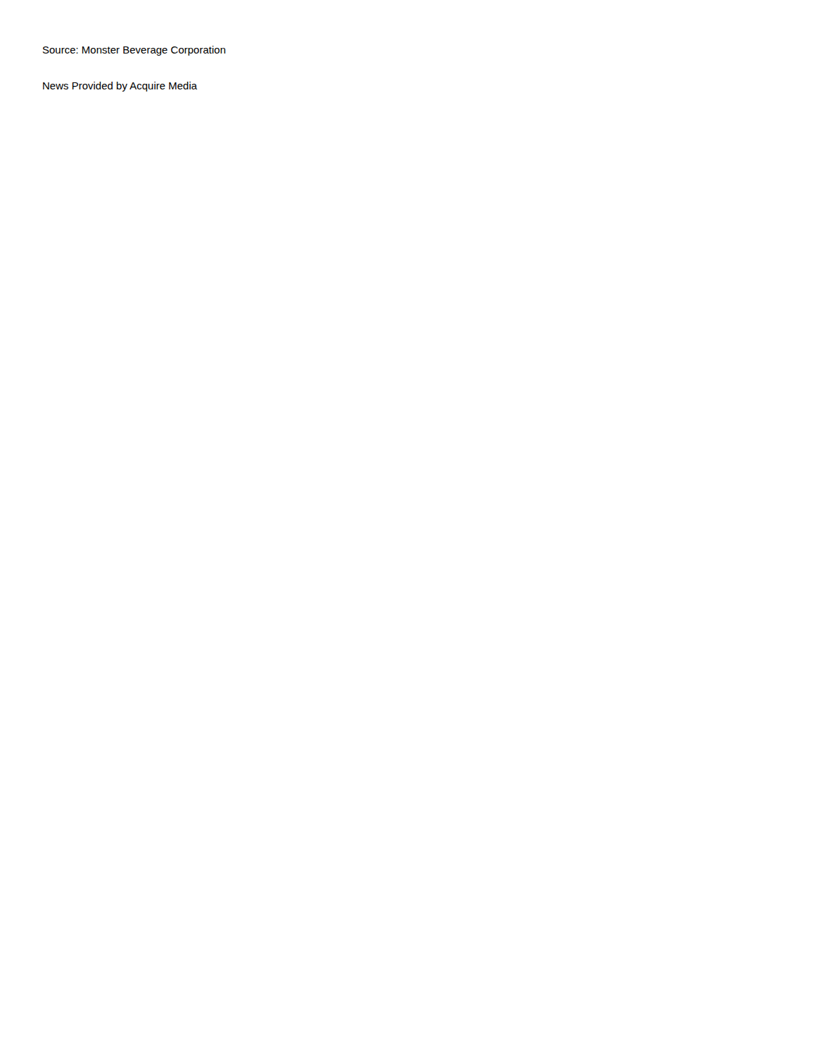Source: Monster Beverage Corporation
News Provided by Acquire Media